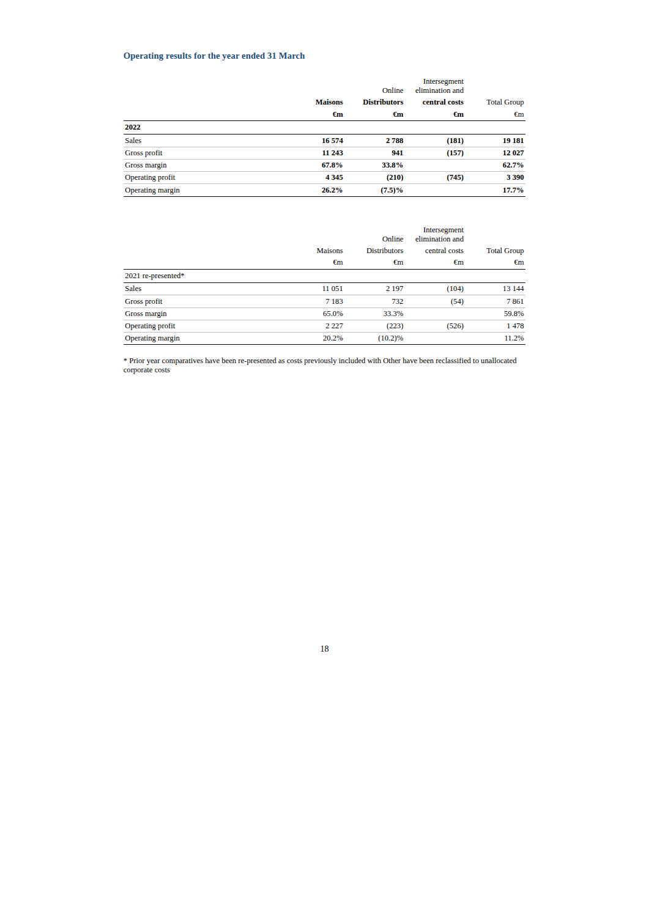Operating results for the year ended 31 March
| | | Online | Intersegment elimination and | |
| --- | --- | --- | --- | --- |
| | Maisons | Distributors | central costs | Total Group |
| | € m | € m | € m | € m |
| 2022 | | | | |
| Sales | 16 574 | 2 788 | (181) | 19 181 |
| Gross profit | 11 243 | 941 | (157) | 12 027 |
| Gross margin | 67.8% | 33.8% | | 62.7% |
| Operating profit | 4 345 | (210) | (745) | 3 390 |
| Operating margin | 26.2% | (7.5)% | | 17.7% |
| | | Online | Intersegment elimination and | |
| --- | --- | --- | --- | --- |
| | Maisons | Distributors | central costs | Total Group |
| | € m | € m | € m | € m |
| 2021 re-presented* | | | | |
| Sales | 11 051 | 2 197 | (104) | 13 144 |
| Gross profit | 7 183 | 732 | (54) | 7 861 |
| Gross margin | 65.0% | 33.3% | | 59.8% |
| Operating profit | 2 227 | (223) | (526) | 1 478 |
| Operating margin | 20.2% | (10.2)% | | 11.2% |
* Prior year comparatives have been re-presented as costs previously included with Other have been reclassified to unallocated corporate costs
18